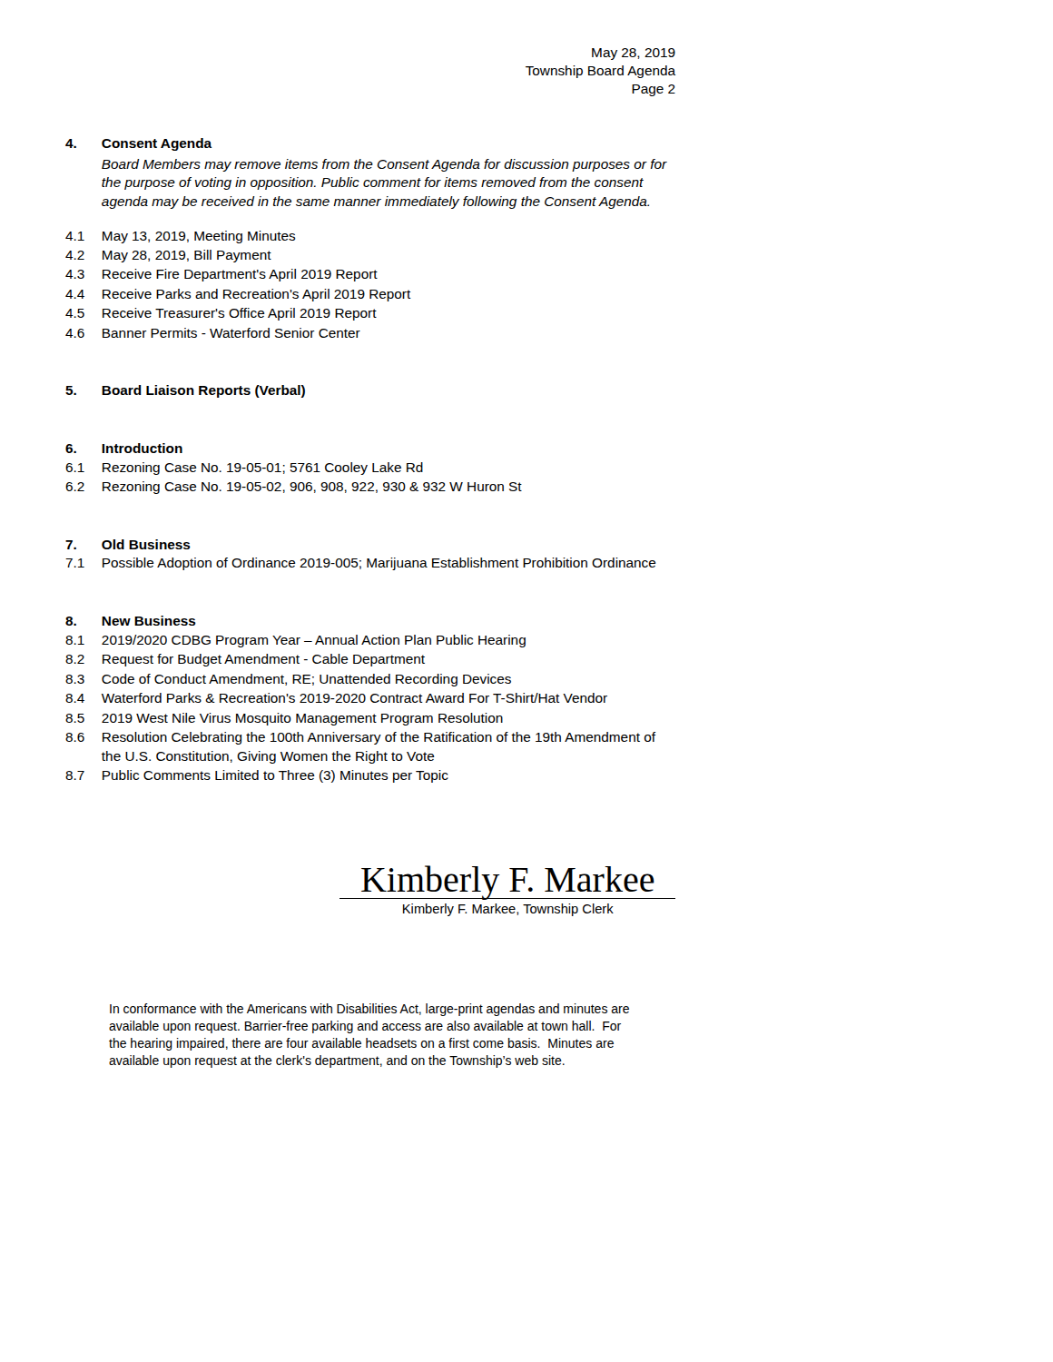May 28, 2019
Township Board Agenda
Page 2
4. Consent Agenda
Board Members may remove items from the Consent Agenda for discussion purposes or for the purpose of voting in opposition. Public comment for items removed from the consent agenda may be received in the same manner immediately following the Consent Agenda.
4.1 May 13, 2019, Meeting Minutes
4.2 May 28, 2019, Bill Payment
4.3 Receive Fire Department's April 2019 Report
4.4 Receive Parks and Recreation's April 2019 Report
4.5 Receive Treasurer's Office April 2019 Report
4.6 Banner Permits - Waterford Senior Center
5. Board Liaison Reports (Verbal)
6. Introduction
6.1 Rezoning Case No. 19-05-01; 5761 Cooley Lake Rd
6.2 Rezoning Case No. 19-05-02, 906, 908, 922, 930 & 932 W Huron St
7. Old Business
7.1 Possible Adoption of Ordinance 2019-005; Marijuana Establishment Prohibition Ordinance
8. New Business
8.12019/2020 CDBG Program Year – Annual Action Plan Public Hearing
8.2 Request for Budget Amendment - Cable Department
8.3 Code of Conduct Amendment, RE; Unattended Recording Devices
8.4 Waterford Parks & Recreation's 2019-2020 Contract Award For T-Shirt/Hat Vendor
8.52019 West Nile Virus Mosquito Management Program Resolution
8.6 Resolution Celebrating the 100th Anniversary of the Ratification of the 19th Amendment of the U.S. Constitution, Giving Women the Right to Vote
8.7 Public Comments Limited to Three (3) Minutes per Topic
Kimberly F. Markee
Kimberly F. Markee, Township Clerk
In conformance with the Americans with Disabilities Act, large-print agendas and minutes are available upon request. Barrier-free parking and access are also available at town hall. For the hearing impaired, there are four available headsets on a first come basis. Minutes are available upon request at the clerk's department, and on the Township’s web site.